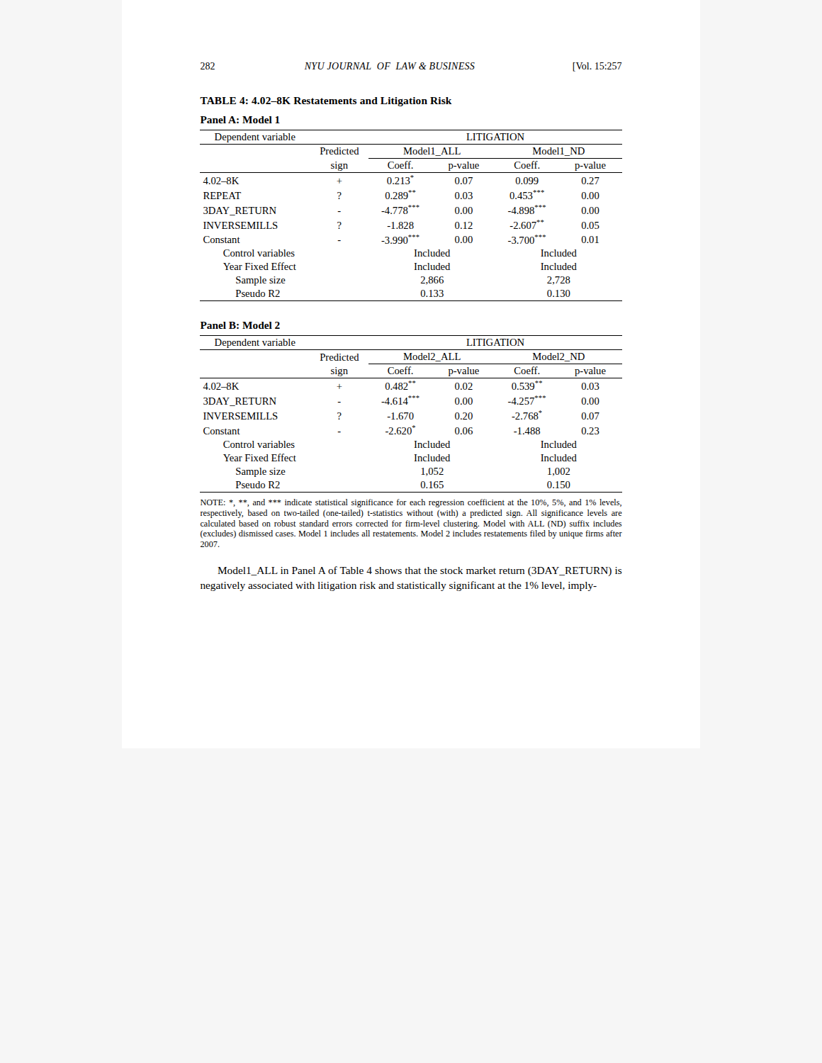282
NYU JOURNAL OF LAW & BUSINESS
[Vol. 15:257
TABLE 4: 4.02–8K Restatements and Litigation Risk
Panel A: Model 1
| Dependent variable | | LITIGATION |
| | Predicted | Model1_ALL | Model1_ND |
| | sign | Coeff. | p-value | Coeff. | p-value |
| 4.02–8K | + | 0.213 * | 0.07 | 0.099 | 0.27 |
| REPEAT | ? | 0.289 ** | 0.03 | 0.453 *** | 0.00 |
| 3DAY_RETURN | - | -4.778 *** | 0.00 | -4.898 *** | 0.00 |
| INVERSEMILLS | ? | -1.828 | 0.12 | -2.607 ** | 0.05 |
| Constant | - | -3.990 *** | 0.00 | -3.700 *** | 0.01 |
| Control variables | | Included | Included |
| Year Fixed Effect | | Included | Included |
| Sample size | | 2,866 | 2,728 |
| Pseudo R2 | | 0.133 | 0.130 |
Panel B: Model 2
| Dependent variable | | LITIGATION |
| | Predicted | Model2_ALL | Model2_ND |
| | sign | Coeff. | p-value | Coeff. | p-value |
| 4.02–8K | + | 0.482 ** | 0.02 | 0.539 ** | 0.03 |
| 3DAY_RETURN | - | -4.614 *** | 0.00 | -4.257 *** | 0.00 |
| INVERSEMILLS | ? | -1.670 | 0.20 | -2.768 * | 0.07 |
| Constant | - | -2.620 * | 0.06 | -1.488 | 0.23 |
| Control variables | | Included | Included |
| Year Fixed Effect | | Included | Included |
| Sample size | | 1,052 | 1,002 |
| Pseudo R2 | | 0.165 | 0.150 |
NOTE: *, **, and *** indicate statistical significance for each regression coefficient at the 10%, 5%, and 1% levels, respectively, based on two-tailed (one-tailed) t-statistics without (with) a predicted sign. All significance levels are calculated based on robust standard errors corrected for firm-level clustering. Model with ALL (ND) suffix includes (excludes) dismissed cases. Model 1 includes all restatements. Model 2 includes restatements filed by unique firms after 2007.
Model1_ALL in Panel A of Table 4 shows that the stock market return (3DAY_RETURN) is negatively associated with litigation risk and statistically significant at the 1% level, imply-